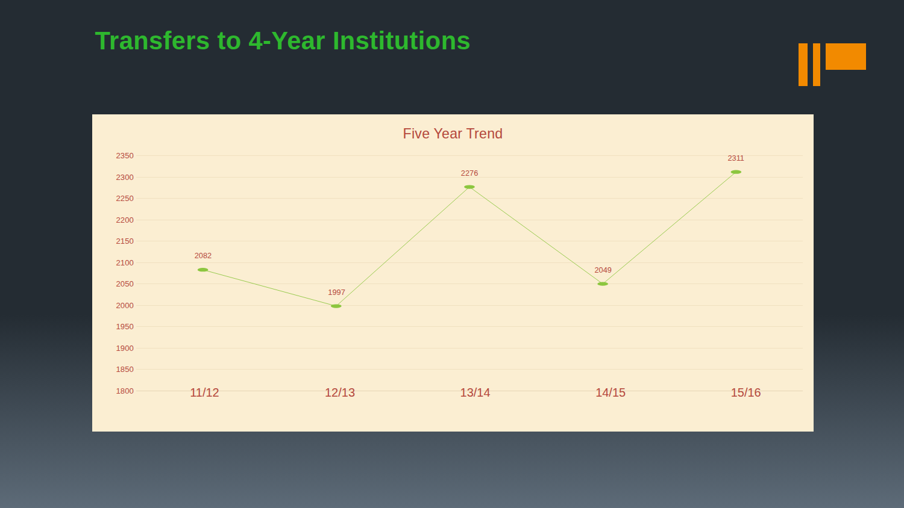Transfers to 4-Year Institutions
Five Year Trend
2350 2300 2250 2200 2150 2100 2050 2000 1950 1900 1850 1800
2082
1997
2276
2049
2311
11/12 12/13 13/14 14/15 15/16